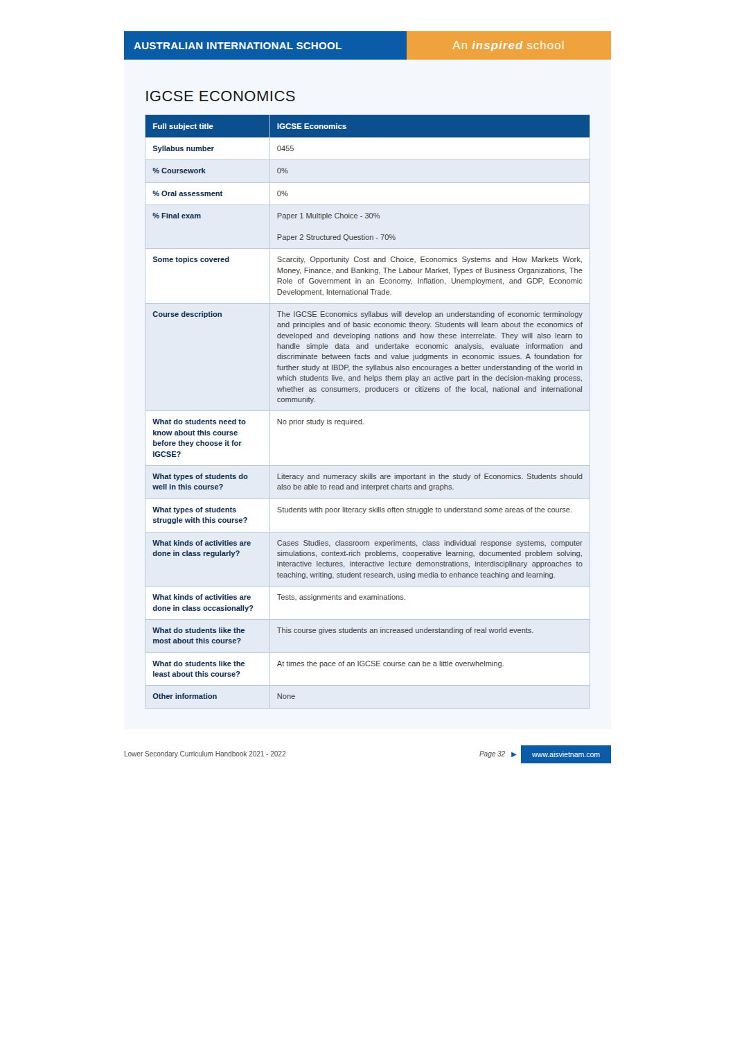Australian International School
An inspired school
IGCSE ECONOMICS
| Full subject title | IGCSE Economics |
| Syllabus number | 0455 |
| % Coursework | 0% |
| % Oral assessment | 0% |
| % Final exam | Paper 1 Multiple Choice - 30% Paper 2 Structured Question - 70% |
| Some topics covered | Scarcity, Opportunity Cost and Choice, Economics Systems and How Markets Work, Money, Finance, and Banking, The Labour Market, Types of Business Organizations, The Role of Government in an Economy, Inflation, Unemployment, and GDP, Economic Development, International Trade. |
| Course description | The IGCSE Economics syllabus will develop an understanding of economic terminology and principles and of basic economic theory. Students will learn about the economics of developed and developing nations and how these interrelate. They will also learn to handle simple data and undertake economic analysis, evaluate information and discriminate between facts and value judgments in economic issues. A foundation for further study at IBDP, the syllabus also encourages a better understanding of the world in which students live, and helps them play an active part in the decision-making process, whether as consumers, producers or citizens of the local, national and international community. |
| What do students need to know about this course before they choose it for IGCSE? | No prior study is required. |
| What types of students do well in this course? | Literacy and numeracy skills are important in the study of Economics. Students should also be able to read and interpret charts and graphs. |
| What types of students struggle with this course? | Students with poor literacy skills often struggle to understand some areas of the course. |
| What kinds of activities are done in class regularly? | Cases Studies, classroom experiments, class individual response systems, computer simulations, context-rich problems, cooperative learning, documented problem solving, interactive lectures, interactive lecture demonstrations, interdisciplinary approaches to teaching, writing, student research, using media to enhance teaching and learning. |
| What kinds of activities are done in class occasionally? | Tests, assignments and examinations. |
| What do students like the most about this course? | This course gives students an increased understanding of real world events. |
| What do students like the least about this course? | At times the pace of an IGCSE course can be a little overwhelming. |
| Other information | None |
Lower Secondary Curriculum Handbook 2021 - 2022
Page 32 ▶
www.aisvietnam.com